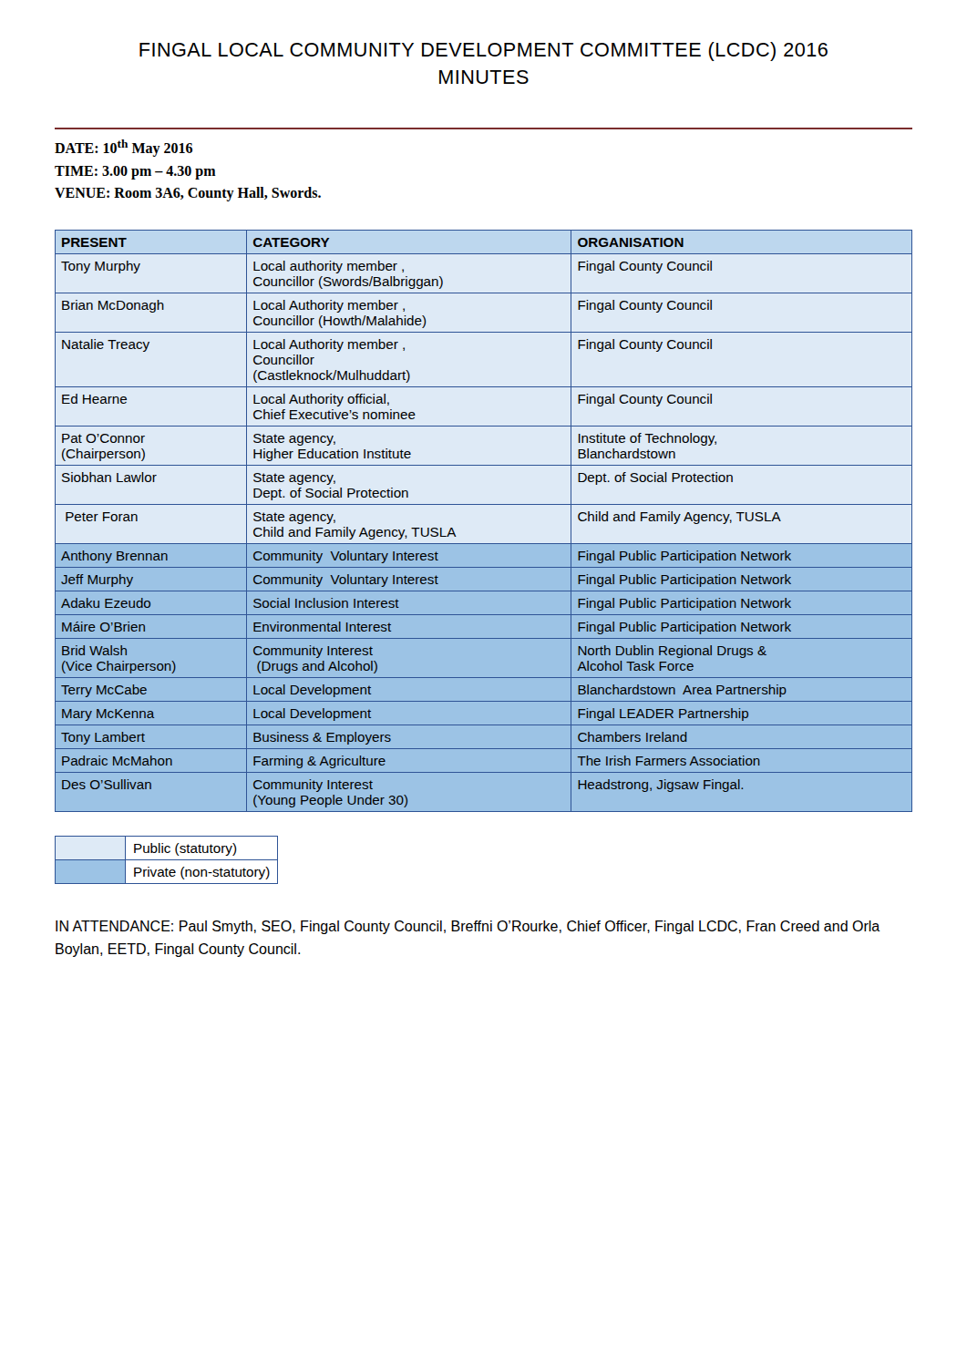FINGAL LOCAL COMMUNITY DEVELOPMENT COMMITTEE (LCDC) 2016
MINUTES
DATE: 10th May 2016
TIME: 3.00 pm – 4.30 pm
VENUE: Room 3A6, County Hall, Swords.
| PRESENT | CATEGORY | ORGANISATION |
| --- | --- | --- |
| Tony Murphy | Local authority member , Councillor (Swords/Balbriggan) | Fingal County Council |
| Brian McDonagh | Local Authority member , Councillor (Howth/Malahide) | Fingal County Council |
| Natalie Treacy | Local Authority member , Councillor (Castleknock/Mulhuddart) | Fingal County Council |
| Ed Hearne | Local Authority official, Chief Executive’s nominee | Fingal County Council |
| Pat O’Connor (Chairperson) | State agency, Higher Education Institute | Institute of Technology, Blanchardstown |
| Siobhan Lawlor | State agency, Dept. of Social Protection | Dept. of Social Protection |
| Peter Foran | State agency, Child and Family Agency, TUSLA | Child and Family Agency, TUSLA |
| Anthony Brennan | Community Voluntary Interest | Fingal Public Participation Network |
| Jeff Murphy | Community Voluntary Interest | Fingal Public Participation Network |
| Adaku Ezeudo | Social Inclusion Interest | Fingal Public Participation Network |
| Máire O’Brien | Environmental Interest | Fingal Public Participation Network |
| Brid Walsh (Vice Chairperson) | Community Interest (Drugs and Alcohol) | North Dublin Regional Drugs & Alcohol Task Force |
| Terry McCabe | Local Development | Blanchardstown Area Partnership |
| Mary McKenna | Local Development | Fingal LEADER Partnership |
| Tony Lambert | Business & Employers | Chambers Ireland |
| Padraic McMahon | Farming & Agriculture | The Irish Farmers Association |
| Des O’Sullivan | Community Interest (Young People Under 30) | Headstrong, Jigsaw Fingal. |
| | Public (statutory) |
| | Private (non-statutory) |
IN ATTENDANCE: Paul Smyth, SEO, Fingal County Council, Breffni O’Rourke, Chief Officer, Fingal LCDC, Fran Creed and Orla Boylan, EETD, Fingal County Council.